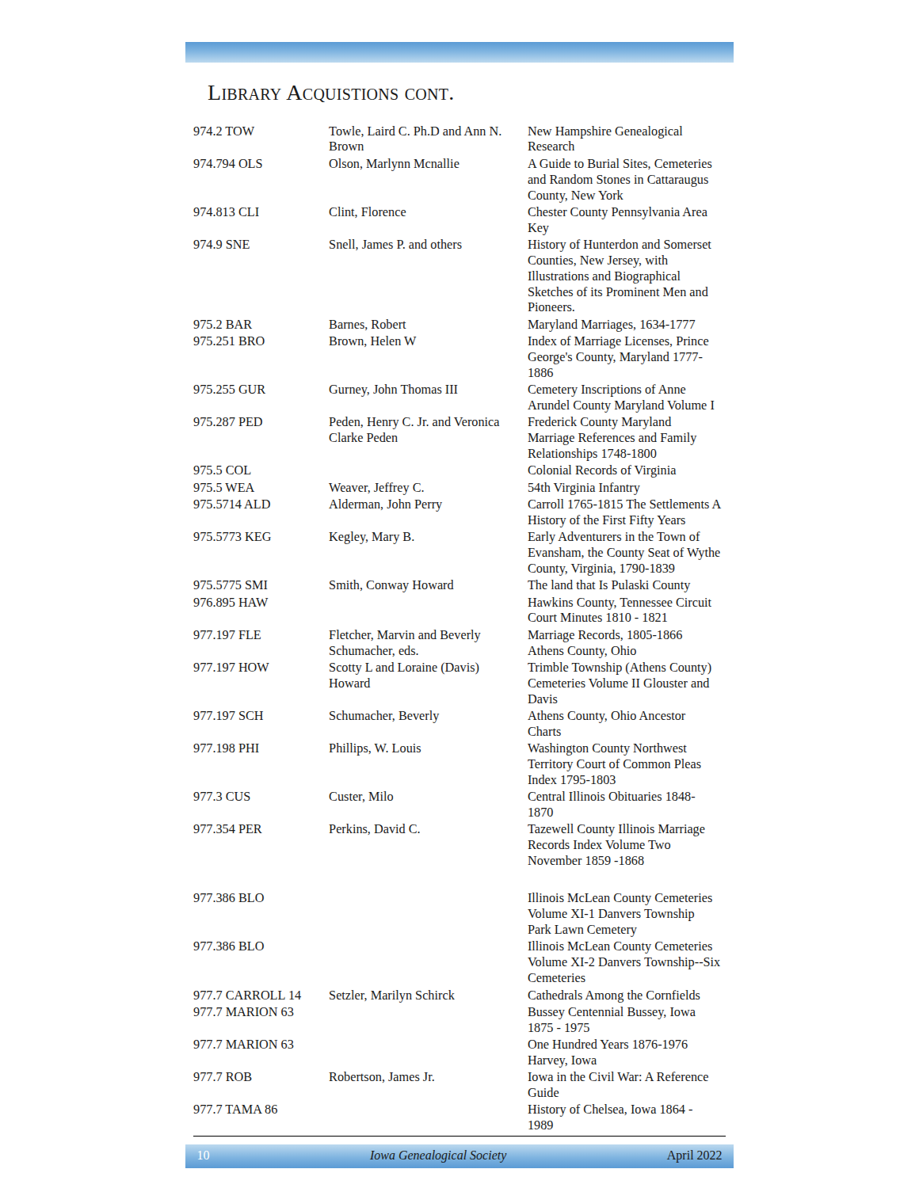Library Acquistions cont.
| 974.2 TOW | Towle, Laird C. Ph.D and Ann N. Brown | New Hampshire Genealogical Research |
| 974.794 OLS | Olson, Marlynn Mcnallie | A Guide to Burial Sites, Cemeteries and Random Stones in Cattaraugus County, New York |
| 974.813 CLI | Clint, Florence | Chester County Pennsylvania Area Key |
| 974.9 SNE | Snell, James P. and others | History of Hunterdon and Somerset Counties, New Jersey, with Illustrations and Biographical Sketches of its Prominent Men and Pioneers. |
| 975.2 BAR | Barnes, Robert | Maryland Marriages, 1634-1777 |
| 975.251 BRO | Brown, Helen W | Index of Marriage Licenses, Prince George's County, Maryland 1777-1886 |
| 975.255 GUR | Gurney, John Thomas III | Cemetery Inscriptions of Anne Arundel County Maryland Volume I |
| 975.287 PED | Peden, Henry C. Jr. and Veronica Clarke Peden | Frederick County Maryland Marriage References and Family Relationships 1748-1800 |
| 975.5 COL | | Colonial Records of Virginia |
| 975.5 WEA | Weaver, Jeffrey C. | 54th Virginia Infantry |
| 975.5714 ALD | Alderman, John Perry | Carroll 1765-1815 The Settlements A History of the First Fifty Years |
| 975.5773 KEG | Kegley, Mary B. | Early Adventurers in the Town of Evansham, the County Seat of Wythe County, Virginia, 1790-1839 |
| 975.5775 SMI | Smith, Conway Howard | The land that Is Pulaski County |
| 976.895 HAW | | Hawkins County, Tennessee Circuit Court Minutes 1810 - 1821 |
| 977.197 FLE | Fletcher, Marvin and Beverly Schumacher, eds. | Marriage Records, 1805-1866 Athens County, Ohio |
| 977.197 HOW | Scotty L and Loraine (Davis) Howard | Trimble Township (Athens County) Cemeteries Volume II Glouster and Davis |
| 977.197 SCH | Schumacher, Beverly | Athens County, Ohio Ancestor Charts |
| 977.198 PHI | Phillips, W. Louis | Washington County Northwest Territory Court of Common Pleas Index 1795-1803 |
| 977.3 CUS | Custer, Milo | Central Illinois Obituaries 1848-1870 |
| 977.354 PER | Perkins, David C. | Tazewell County Illinois Marriage Records Index Volume Two November 1859 -1868 |
| 977.386 BLO | | Illinois McLean County Cemeteries Volume XI-1 Danvers Township Park Lawn Cemetery |
| 977.386 BLO | | Illinois McLean County Cemeteries Volume XI-2 Danvers Township--Six Cemeteries |
| 977.7 CARROLL 14 | Setzler, Marilyn Schirck | Cathedrals Among the Cornfields |
| 977.7 MARION 63 | | Bussey Centennial Bussey, Iowa 1875 - 1975 |
| 977.7 MARION 63 | | One Hundred Years 1876-1976 Harvey, Iowa |
| 977.7 ROB | Robertson, James Jr. | Iowa in the Civil War: A Reference Guide |
| 977.7 TAMA 86 | | History of Chelsea, Iowa 1864 - 1989 |
10
Iowa Genealogical Society
April 2022